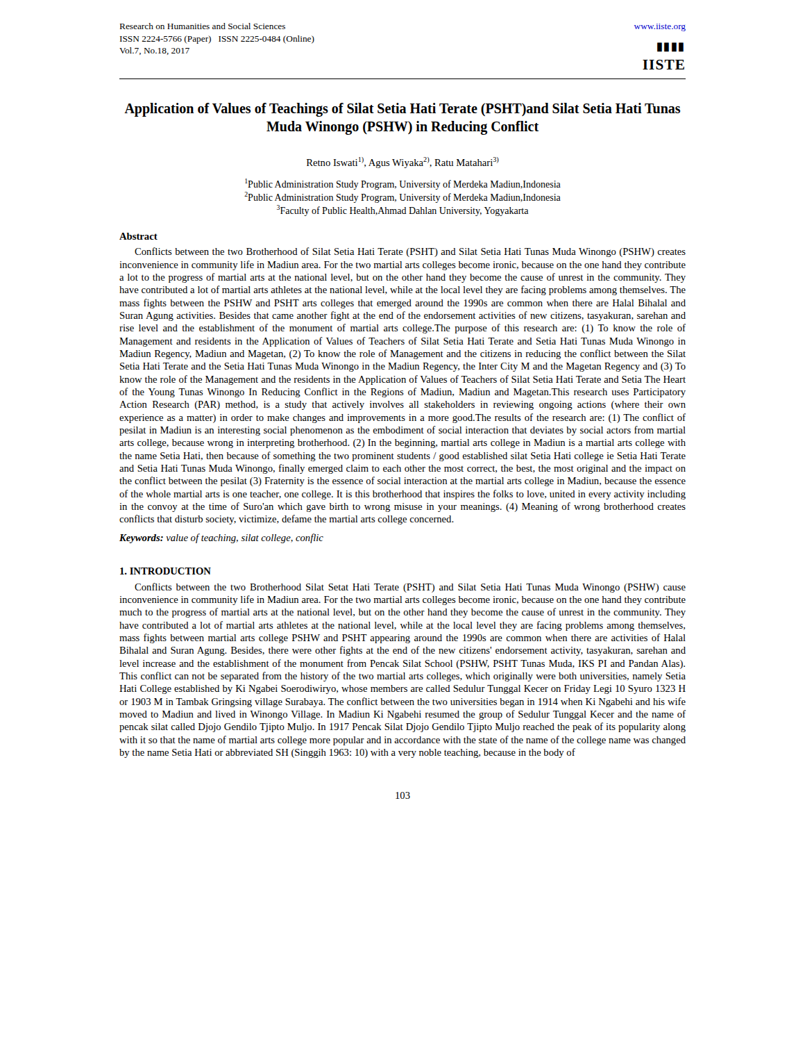Research on Humanities and Social Sciences
ISSN 2224-5766 (Paper) ISSN 2225-0484 (Online)
Vol.7, No.18, 2017
www.iiste.org
▮▮▮▮
IISTE
Application of Values of Teachings of Silat Setia Hati Terate (PSHT)and Silat Setia Hati Tunas Muda Winongo (PSHW) in Reducing Conflict
Retno Iswati1), Agus Wiyaka2), Ratu Matahari3)
1Public Administration Study Program, University of Merdeka Madiun,Indonesia
2Public Administration Study Program, University of Merdeka Madiun,Indonesia
3Faculty of Public Health,Ahmad Dahlan University, Yogyakarta
Abstract
Conflicts between the two Brotherhood of Silat Setia Hati Terate (PSHT) and Silat Setia Hati Tunas Muda Winongo (PSHW) creates inconvenience in community life in Madiun area. For the two martial arts colleges become ironic, because on the one hand they contribute a lot to the progress of martial arts at the national level, but on the other hand they become the cause of unrest in the community. They have contributed a lot of martial arts athletes at the national level, while at the local level they are facing problems among themselves. The mass fights between the PSHW and PSHT arts colleges that emerged around the 1990s are common when there are Halal Bihalal and Suran Agung activities. Besides that came another fight at the end of the endorsement activities of new citizens, tasyakuran, sarehan and rise level and the establishment of the monument of martial arts college.The purpose of this research are: (1) To know the role of Management and residents in the Application of Values of Teachers of Silat Setia Hati Terate and Setia Hati Tunas Muda Winongo in Madiun Regency, Madiun and Magetan, (2) To know the role of Management and the citizens in reducing the conflict between the Silat Setia Hati Terate and the Setia Hati Tunas Muda Winongo in the Madiun Regency, the Inter City M and the Magetan Regency and (3) To know the role of the Management and the residents in the Application of Values of Teachers of Silat Setia Hati Terate and Setia The Heart of the Young Tunas Winongo In Reducing Conflict in the Regions of Madiun, Madiun and Magetan.This research uses Participatory Action Research (PAR) method, is a study that actively involves all stakeholders in reviewing ongoing actions (where their own experience as a matter) in order to make changes and improvements in a more good.The results of the research are: (1) The conflict of pesilat in Madiun is an interesting social phenomenon as the embodiment of social interaction that deviates by social actors from martial arts college, because wrong in interpreting brotherhood. (2) In the beginning, martial arts college in Madiun is a martial arts college with the name Setia Hati, then because of something the two prominent students / good established silat Setia Hati college ie Setia Hati Terate and Setia Hati Tunas Muda Winongo, finally emerged claim to each other the most correct, the best, the most original and the impact on the conflict between the pesilat (3) Fraternity is the essence of social interaction at the martial arts college in Madiun, because the essence of the whole martial arts is one teacher, one college. It is this brotherhood that inspires the folks to love, united in every activity including in the convoy at the time of Suro'an which gave birth to wrong misuse in your meanings. (4) Meaning of wrong brotherhood creates conflicts that disturb society, victimize, defame the martial arts college concerned.
Keywords: value of teaching, silat college, conflic
1. INTRODUCTION
Conflicts between the two Brotherhood Silat Setat Hati Terate (PSHT) and Silat Setia Hati Tunas Muda Winongo (PSHW) cause inconvenience in community life in Madiun area. For the two martial arts colleges become ironic, because on the one hand they contribute much to the progress of martial arts at the national level, but on the other hand they become the cause of unrest in the community. They have contributed a lot of martial arts athletes at the national level, while at the local level they are facing problems among themselves, mass fights between martial arts college PSHW and PSHT appearing around the 1990s are common when there are activities of Halal Bihalal and Suran Agung. Besides, there were other fights at the end of the new citizens' endorsement activity, tasyakuran, sarehan and level increase and the establishment of the monument from Pencak Silat School (PSHW, PSHT Tunas Muda, IKS PI and Pandan Alas). This conflict can not be separated from the history of the two martial arts colleges, which originally were both universities, namely Setia Hati College established by Ki Ngabei Soerodiwiryo, whose members are called Sedulur Tunggal Kecer on Friday Legi 10 Syuro 1323 H or 1903 M in Tambak Gringsing village Surabaya. The conflict between the two universities began in 1914 when Ki Ngabehi and his wife moved to Madiun and lived in Winongo Village. In Madiun Ki Ngabehi resumed the group of Sedulur Tunggal Kecer and the name of pencak silat called Djojo Gendilo Tjipto Muljo. In 1917 Pencak Silat Djojo Gendilo Tjipto Muljo reached the peak of its popularity along with it so that the name of martial arts college more popular and in accordance with the state of the name of the college name was changed by the name Setia Hati or abbreviated SH (Singgih 1963: 10) with a very noble teaching, because in the body of
103